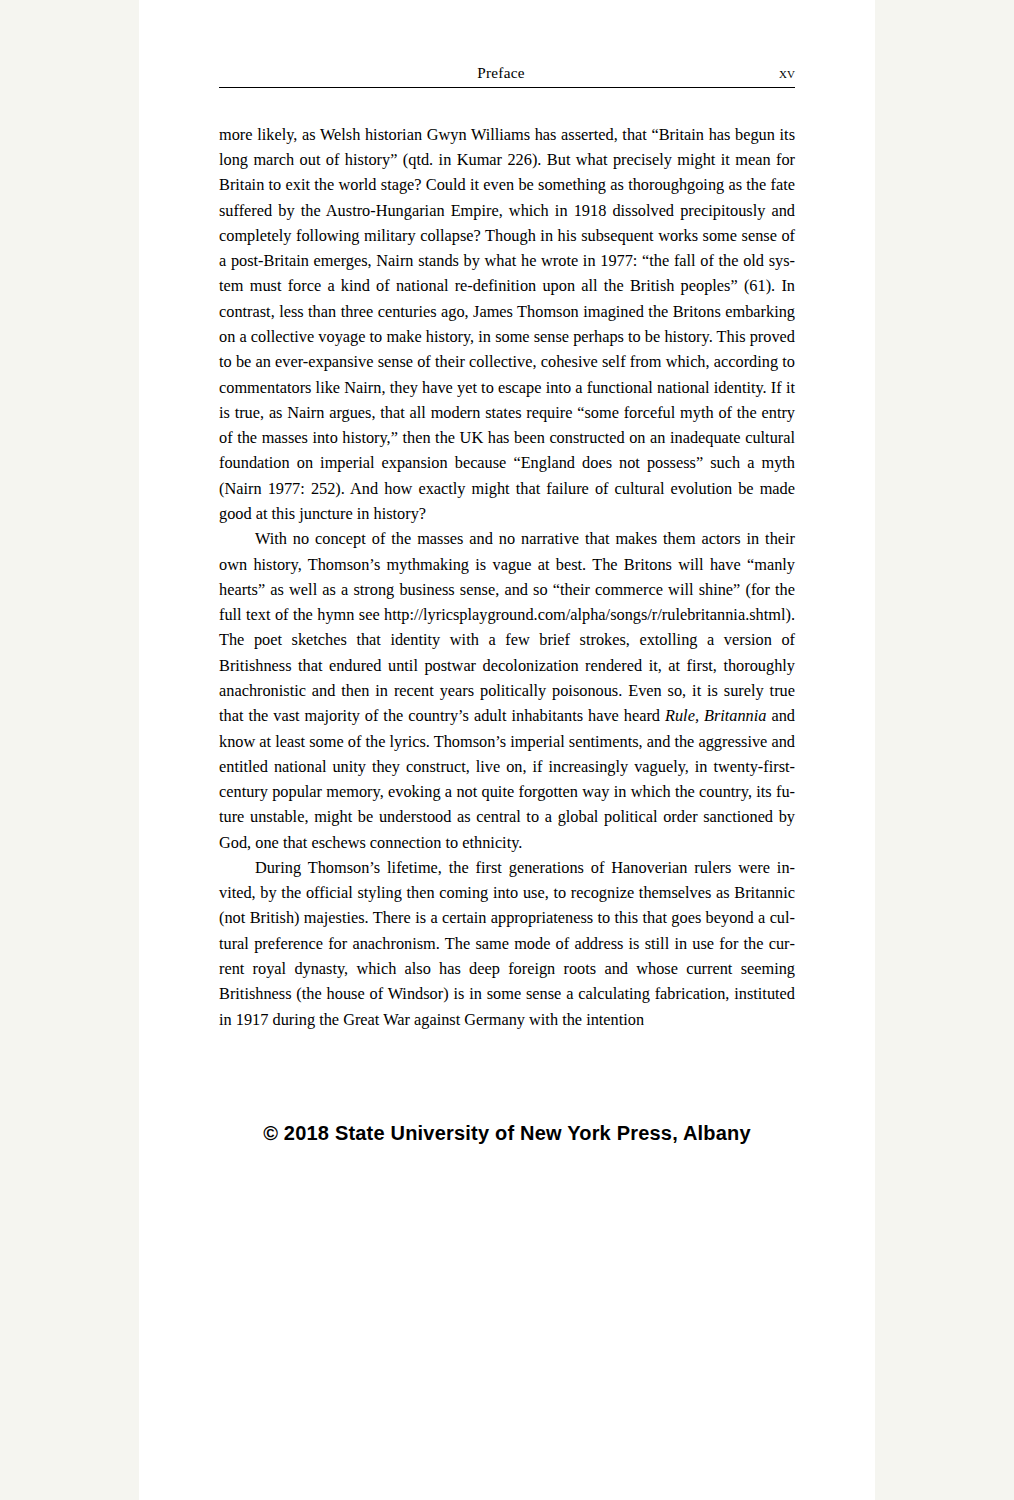Preface xv
more likely, as Welsh historian Gwyn Williams has asserted, that “Britain has begun its long march out of history” (qtd. in Kumar 226). But what precisely might it mean for Britain to exit the world stage? Could it even be something as thoroughgoing as the fate suffered by the Austro-Hungarian Empire, which in 1918 dissolved precipitously and completely following military collapse? Though in his subsequent works some sense of a post-Britain emerges, Nairn stands by what he wrote in 1977: “the fall of the old system must force a kind of national re-definition upon all the British peoples” (61). In contrast, less than three centuries ago, James Thomson imagined the Britons embarking on a collective voyage to make history, in some sense perhaps to be history. This proved to be an ever-expansive sense of their collective, cohesive self from which, according to commentators like Nairn, they have yet to escape into a functional national identity. If it is true, as Nairn argues, that all modern states require “some forceful myth of the entry of the masses into history,” then the UK has been constructed on an inadequate cultural foundation on imperial expansion because “England does not possess” such a myth (Nairn 1977: 252). And how exactly might that failure of cultural evolution be made good at this juncture in history?
With no concept of the masses and no narrative that makes them actors in their own history, Thomson’s mythmaking is vague at best. The Britons will have “manly hearts” as well as a strong business sense, and so “their commerce will shine” (for the full text of the hymn see http://lyricsplayground.com/alpha/songs/r/rulebritannia.shtml). The poet sketches that identity with a few brief strokes, extolling a version of Britishness that endured until postwar decolonization rendered it, at first, thoroughly anachronistic and then in recent years politically poisonous. Even so, it is surely true that the vast majority of the country’s adult inhabitants have heard Rule, Britannia and know at least some of the lyrics. Thomson’s imperial sentiments, and the aggressive and entitled national unity they construct, live on, if increasingly vaguely, in twenty-first-century popular memory, evoking a not quite forgotten way in which the country, its future unstable, might be understood as central to a global political order sanctioned by God, one that eschews connection to ethnicity.
During Thomson’s lifetime, the first generations of Hanoverian rulers were invited, by the official styling then coming into use, to recognize themselves as Britannic (not British) majesties. There is a certain appropriateness to this that goes beyond a cultural preference for anachronism. The same mode of address is still in use for the current royal dynasty, which also has deep foreign roots and whose current seeming Britishness (the house of Windsor) is in some sense a calculating fabrication, instituted in 1917 during the Great War against Germany with the intention
© 2018 State University of New York Press, Albany